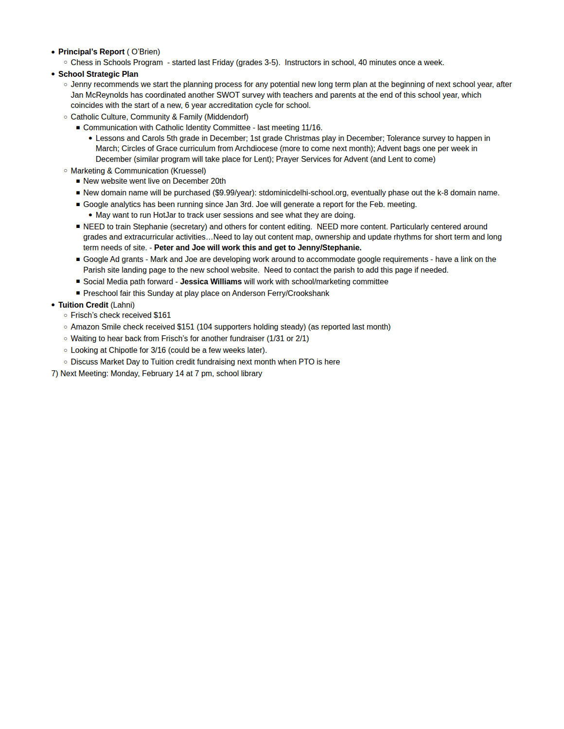Principal’s Report ( O’Brien)
Chess in Schools Program - started last Friday (grades 3-5). Instructors in school, 40 minutes once a week.
School Strategic Plan
Jenny recommends we start the planning process for any potential new long term plan at the beginning of next school year, after Jan McReynolds has coordinated another SWOT survey with teachers and parents at the end of this school year, which coincides with the start of a new, 6 year accreditation cycle for school.
Catholic Culture, Community & Family (Middendorf)
Communication with Catholic Identity Committee - last meeting 11/16.
Lessons and Carols 5th grade in December; 1st grade Christmas play in December; Tolerance survey to happen in March; Circles of Grace curriculum from Archdiocese (more to come next month); Advent bags one per week in December (similar program will take place for Lent); Prayer Services for Advent (and Lent to come)
Marketing & Communication (Kruessel)
New website went live on December 20th
New domain name will be purchased ($9.99/year): stdominicdelhi-school.org, eventually phase out the k-8 domain name.
Google analytics has been running since Jan 3rd. Joe will generate a report for the Feb. meeting.
May want to run HotJar to track user sessions and see what they are doing.
NEED to train Stephanie (secretary) and others for content editing. NEED more content. Particularly centered around grades and extracurricular activities…Need to lay out content map, ownership and update rhythms for short term and long term needs of site. - Peter and Joe will work this and get to Jenny/Stephanie.
Google Ad grants - Mark and Joe are developing work around to accommodate google requirements - have a link on the Parish site landing page to the new school website. Need to contact the parish to add this page if needed.
Social Media path forward - Jessica Williams will work with school/marketing committee
Preschool fair this Sunday at play place on Anderson Ferry/Crookshank
Tuition Credit (Lahni)
Frisch’s check received $161
Amazon Smile check received $151 (104 supporters holding steady) (as reported last month)
Waiting to hear back from Frisch’s for another fundraiser (1/31 or 2/1)
Looking at Chipotle for 3/16 (could be a few weeks later).
Discuss Market Day to Tuition credit fundraising next month when PTO is here
7) Next Meeting: Monday, February 14 at 7 pm, school library